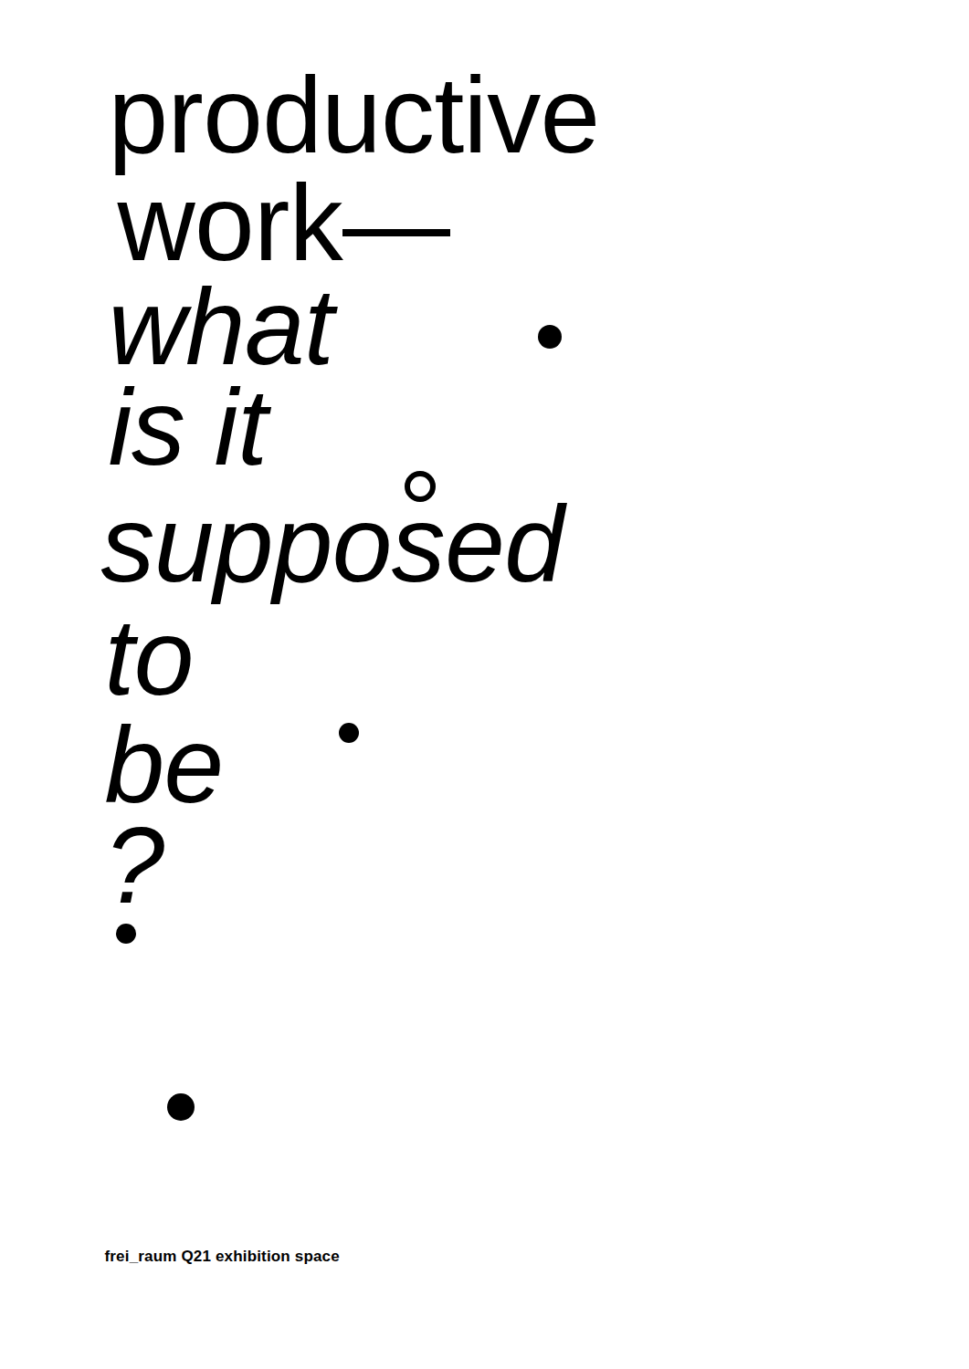productive work— what is it supposed to be ?
frei_raum Q21 exhibition space